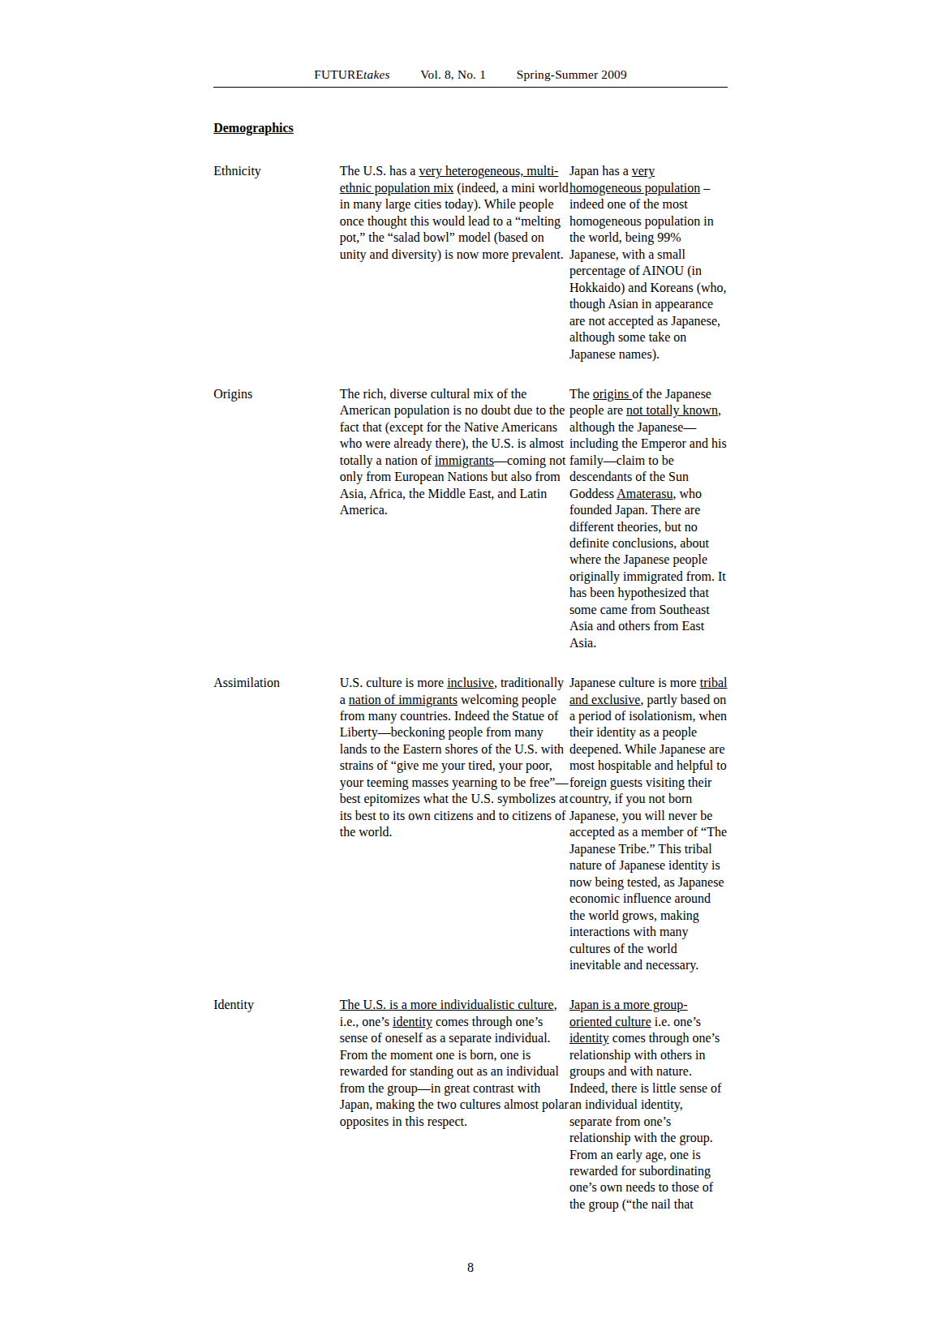FUTUREtakes Vol. 8, No. 1 Spring-Summer 2009
Demographics
| Ethnicity | The U.S. has a very heterogeneous, multi-ethnic population mix (indeed, a mini world in many large cities today). While people once thought this would lead to a “melting pot,” the “salad bowl” model (based on unity and diversity) is now more prevalent. | Japan has a very homogeneous population – indeed one of the most homogeneous population in the world, being 99% Japanese, with a small percentage of AINOU (in Hokkaido) and Koreans (who, though Asian in appearance are not accepted as Japanese, although some take on Japanese names). |
| Origins | The rich, diverse cultural mix of the American population is no doubt due to the fact that (except for the Native Americans who were already there), the U.S. is almost totally a nation of immigrants —coming not only from European Nations but also from Asia, Africa, the Middle East, and Latin America. | The origins of the Japanese people are not totally known , although the Japanese—including the Emperor and his family—claim to be descendants of the Sun Goddess Amaterasu , who founded Japan. There are different theories, but no definite conclusions, about where the Japanese people originally immigrated from. It has been hypothesized that some came from Southeast Asia and others from East Asia. |
| Assimilation | U.S. culture is more inclusive , traditionally a nation of immigrants welcoming people from many countries. Indeed the Statue of Liberty—beckoning people from many lands to the Eastern shores of the U.S. with strains of “give me your tired, your poor, your teeming masses yearning to be free”—best epitomizes what the U.S. symbolizes at its best to its own citizens and to citizens of the world. | Japanese culture is more tribal and exclusive , partly based on a period of isolationism, when their identity as a people deepened. While Japanese are most hospitable and helpful to foreign guests visiting their country, if you not born Japanese, you will never be accepted as a member of “The Japanese Tribe.” This tribal nature of Japanese identity is now being tested, as Japanese economic influence around the world grows, making interactions with many cultures of the world inevitable and necessary. |
| Identity | The U.S. is a more individualistic culture , i.e., one’s identity comes through one’s sense of oneself as a separate individual. From the moment one is born, one is rewarded for standing out as an individual from the group—in great contrast with Japan, making the two cultures almost polar opposites in this respect. | Japan is a more group-oriented culture i.e. one’s identity comes through one’s relationship with others in groups and with nature. Indeed, there is little sense of an individual identity, separate from one’s relationship with the group. From an early age, one is rewarded for subordinating one’s own needs to those of the group (“the nail that |
8